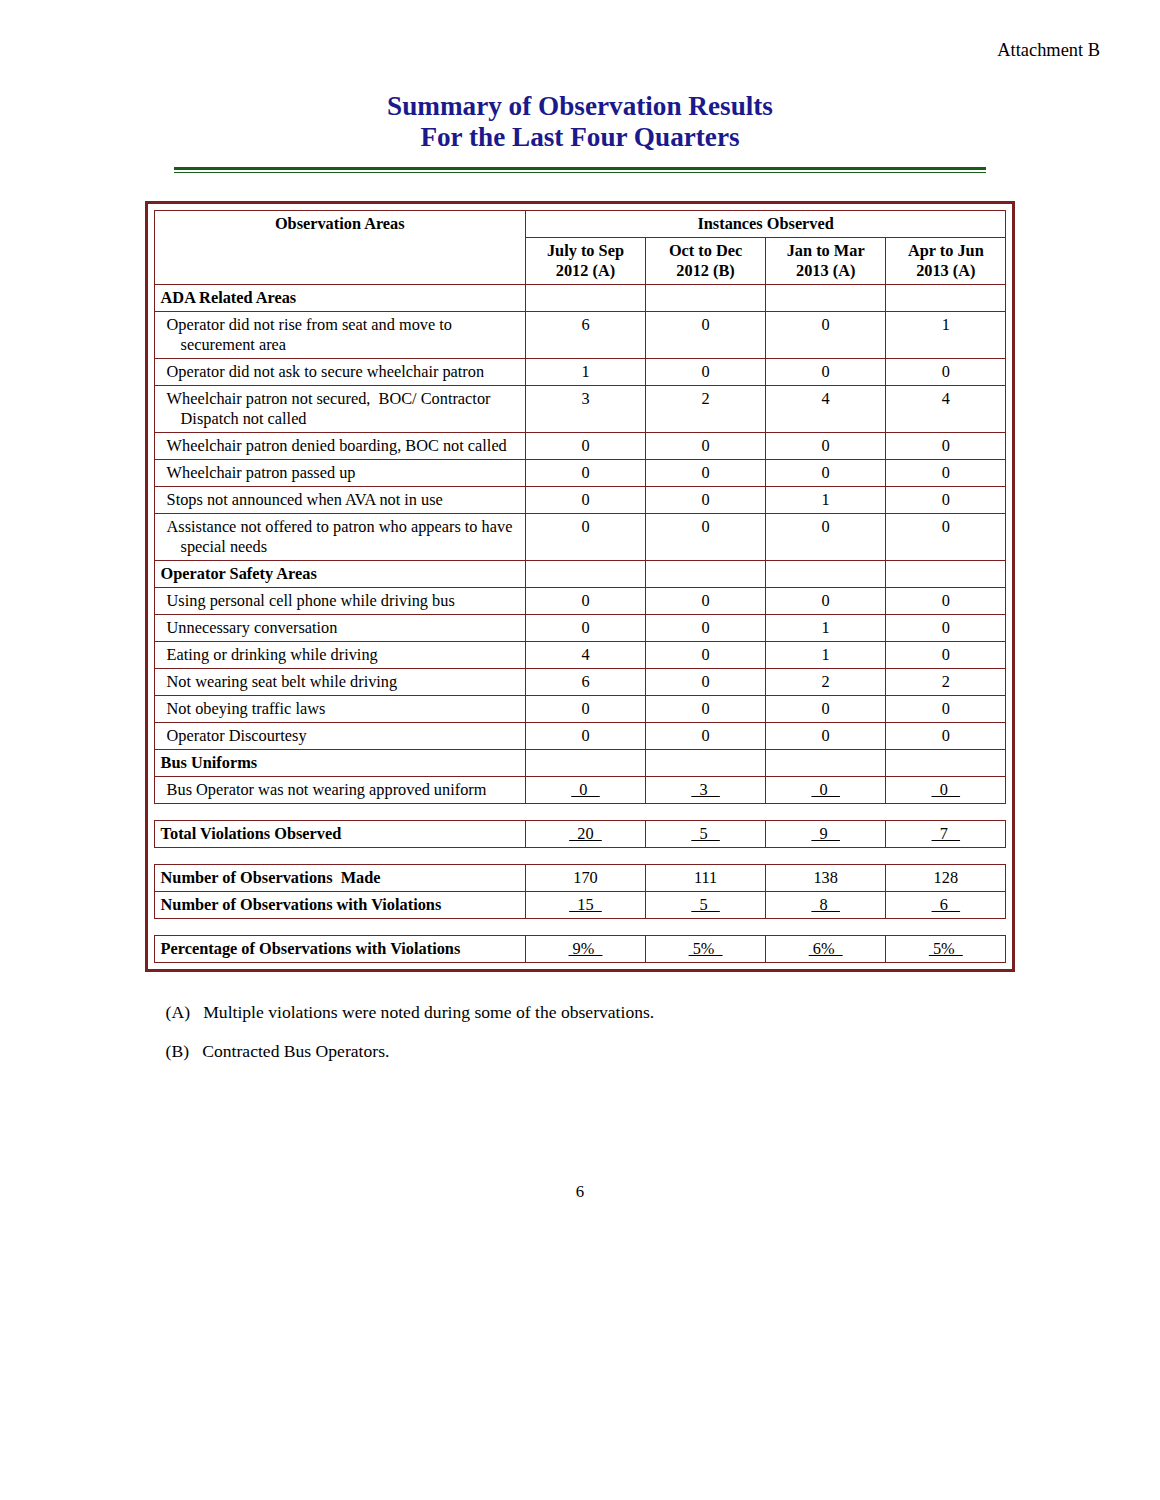Attachment B
Summary of Observation Results
For the Last Four Quarters
| Observation Areas | Instances Observed |
| --- | --- |
| July to Sep 2012 (A) | Oct to Dec 2012 (B) | Jan to Mar 2013 (A) | Apr to Jun 2013 (A) |
| ADA Related Areas | | | | |
| Operator did not rise from seat and move to securement area | 6 | 0 | 0 | 1 |
| Operator did not ask to secure wheelchair patron | 1 | 0 | 0 | 0 |
| Wheelchair patron not secured, BOC/ Contractor Dispatch not called | 3 | 2 | 4 | 4 |
| Wheelchair patron denied boarding, BOC not called | 0 | 0 | 0 | 0 |
| Wheelchair patron passed up | 0 | 0 | 0 | 0 |
| Stops not announced when AVA not in use | 0 | 0 | 1 | 0 |
| Assistance not offered to patron who appears to have special needs | 0 | 0 | 0 | 0 |
| Operator Safety Areas | | | | |
| Using personal cell phone while driving bus | 0 | 0 | 0 | 0 |
| Unnecessary conversation | 0 | 0 | 1 | 0 |
| Eating or drinking while driving | 4 | 0 | 1 | 0 |
| Not wearing seat belt while driving | 6 | 0 | 2 | 2 |
| Not obeying traffic laws | 0 | 0 | 0 | 0 |
| Operator Discourtesy | 0 | 0 | 0 | 0 |
| Bus Uniforms | | | | |
| Bus Operator was not wearing approved uniform | 0 | 3 | 0 | 0 |
| Total Violations Observed | 20 | 5 | 9 | 7 |
| Number of Observations Made | 170 | 111 | 138 | 128 |
| Number of Observations with Violations | 15 | 5 | 8 | 6 |
| Percentage of Observations with Violations | 9% | 5% | 6% | 5% |
(A) Multiple violations were noted during some of the observations.
(B) Contracted Bus Operators.
6